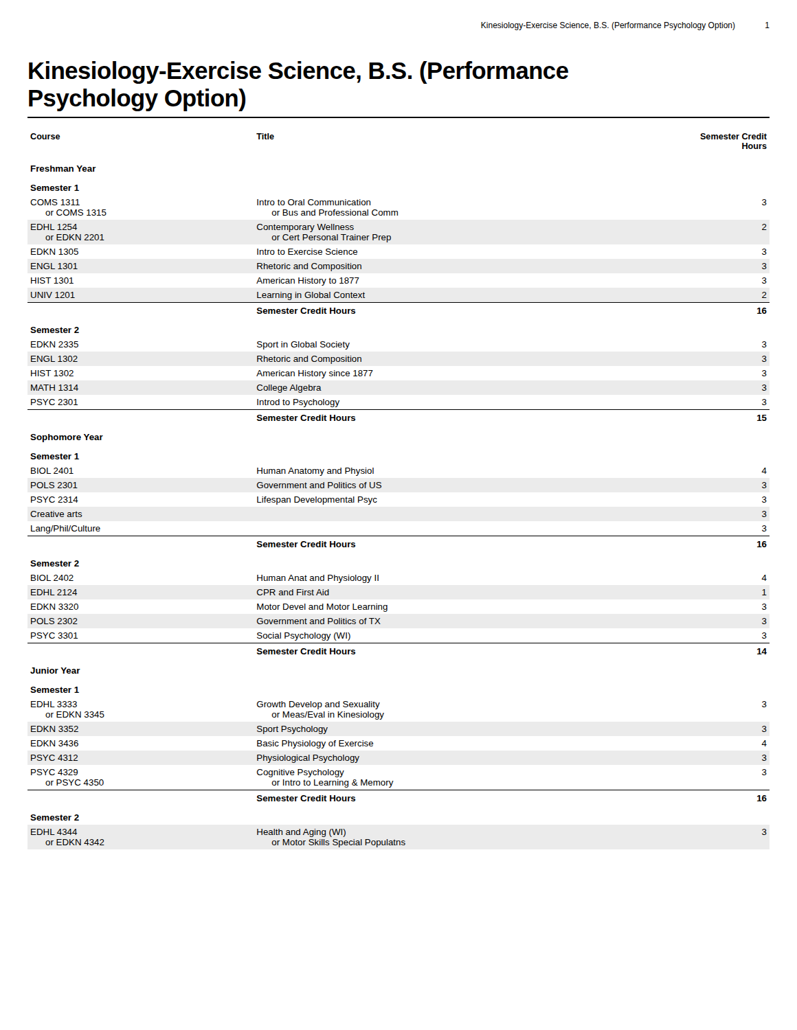Kinesiology-Exercise Science, B.S. (Performance Psychology Option) 1
Kinesiology-Exercise Science, B.S. (Performance
Psychology Option)
| Course | Title | Semester Credit Hours |
| --- | --- | --- |
| Freshman Year |
| Semester 1 |
| COMS 1311 or COMS 1315 | Intro to Oral Communication or Bus and Professional Comm | 3 |
| EDHL 1254 or EDKN 2201 | Contemporary Wellness or Cert Personal Trainer Prep | 2 |
| EDKN 1305 | Intro to Exercise Science | 3 |
| ENGL 1301 | Rhetoric and Composition | 3 |
| HIST 1301 | American History to 1877 | 3 |
| UNIV 1201 | Learning in Global Context | 2 |
| | Semester Credit Hours | 16 |
| Semester 2 |
| EDKN 2335 | Sport in Global Society | 3 |
| ENGL 1302 | Rhetoric and Composition | 3 |
| HIST 1302 | American History since 1877 | 3 |
| MATH 1314 | College Algebra | 3 |
| PSYC 2301 | Introd to Psychology | 3 |
| | Semester Credit Hours | 15 |
| Sophomore Year |
| Semester 1 |
| BIOL 2401 | Human Anatomy and Physiol | 4 |
| POLS 2301 | Government and Politics of US | 3 |
| PSYC 2314 | Lifespan Developmental Psyc | 3 |
| Creative arts | | 3 |
| Lang/Phil/Culture | | 3 |
| | Semester Credit Hours | 16 |
| Semester 2 |
| BIOL 2402 | Human Anat and Physiology II | 4 |
| EDHL 2124 | CPR and First Aid | 1 |
| EDKN 3320 | Motor Devel and Motor Learning | 3 |
| POLS 2302 | Government and Politics of TX | 3 |
| PSYC 3301 | Social Psychology (WI) | 3 |
| | Semester Credit Hours | 14 |
| Junior Year |
| Semester 1 |
| EDHL 3333 or EDKN 3345 | Growth Develop and Sexuality or Meas/Eval in Kinesiology | 3 |
| EDKN 3352 | Sport Psychology | 3 |
| EDKN 3436 | Basic Physiology of Exercise | 4 |
| PSYC 4312 | Physiological Psychology | 3 |
| PSYC 4329 or PSYC 4350 | Cognitive Psychology or Intro to Learning & Memory | 3 |
| | Semester Credit Hours | 16 |
| Semester 2 |
| EDHL 4344 or EDKN 4342 | Health and Aging (WI) or Motor Skills Special Populatns | 3 |